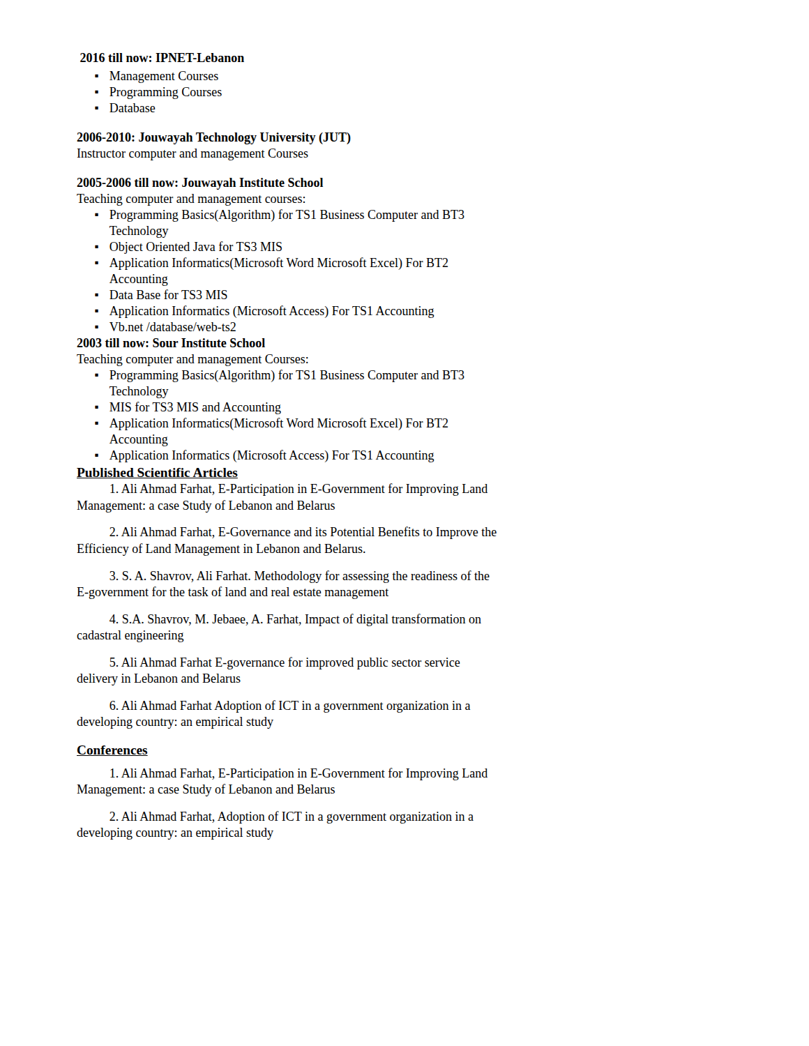2016 till now: IPNET-Lebanon
Management Courses
Programming Courses
Database
2006-2010: Jouwayah Technology University (JUT)
Instructor computer and management Courses
2005-2006 till now: Jouwayah Institute School
Teaching computer and management courses:
Programming Basics(Algorithm) for TS1 Business Computer and BT3 Technology
Object Oriented Java for TS3 MIS
Application Informatics(Microsoft Word Microsoft Excel) For BT2 Accounting
Data Base for TS3 MIS
Application Informatics (Microsoft Access) For TS1 Accounting
Vb.net /database/web-ts2
2003 till now: Sour Institute School
Teaching computer and management Courses:
Programming Basics(Algorithm) for TS1 Business Computer and BT3 Technology
MIS for TS3 MIS and Accounting
Application Informatics(Microsoft Word Microsoft Excel) For BT2 Accounting
Application Informatics (Microsoft Access) For TS1 Accounting
Published Scientific Articles
1. Ali Ahmad Farhat, E-Participation in E-Government for Improving Land Management: a case Study of Lebanon and Belarus
2. Ali Ahmad Farhat, E-Governance and its Potential Benefits to Improve the Efficiency of Land Management in Lebanon and Belarus.
3. S. A. Shavrov, Ali Farhat. Methodology for assessing the readiness of the E-government for the task of land and real estate management
4. S.A. Shavrov, M. Jebaee, A. Farhat, Impact of digital transformation on cadastral engineering
5. Ali Ahmad Farhat E-governance for improved public sector service delivery in Lebanon and Belarus
6. Ali Ahmad Farhat Adoption of ICT in a government organization in a developing country: an empirical study
Conferences
1. Ali Ahmad Farhat, E-Participation in E-Government for Improving Land Management: a case Study of Lebanon and Belarus
2. Ali Ahmad Farhat, Adoption of ICT in a government organization in a developing country: an empirical study